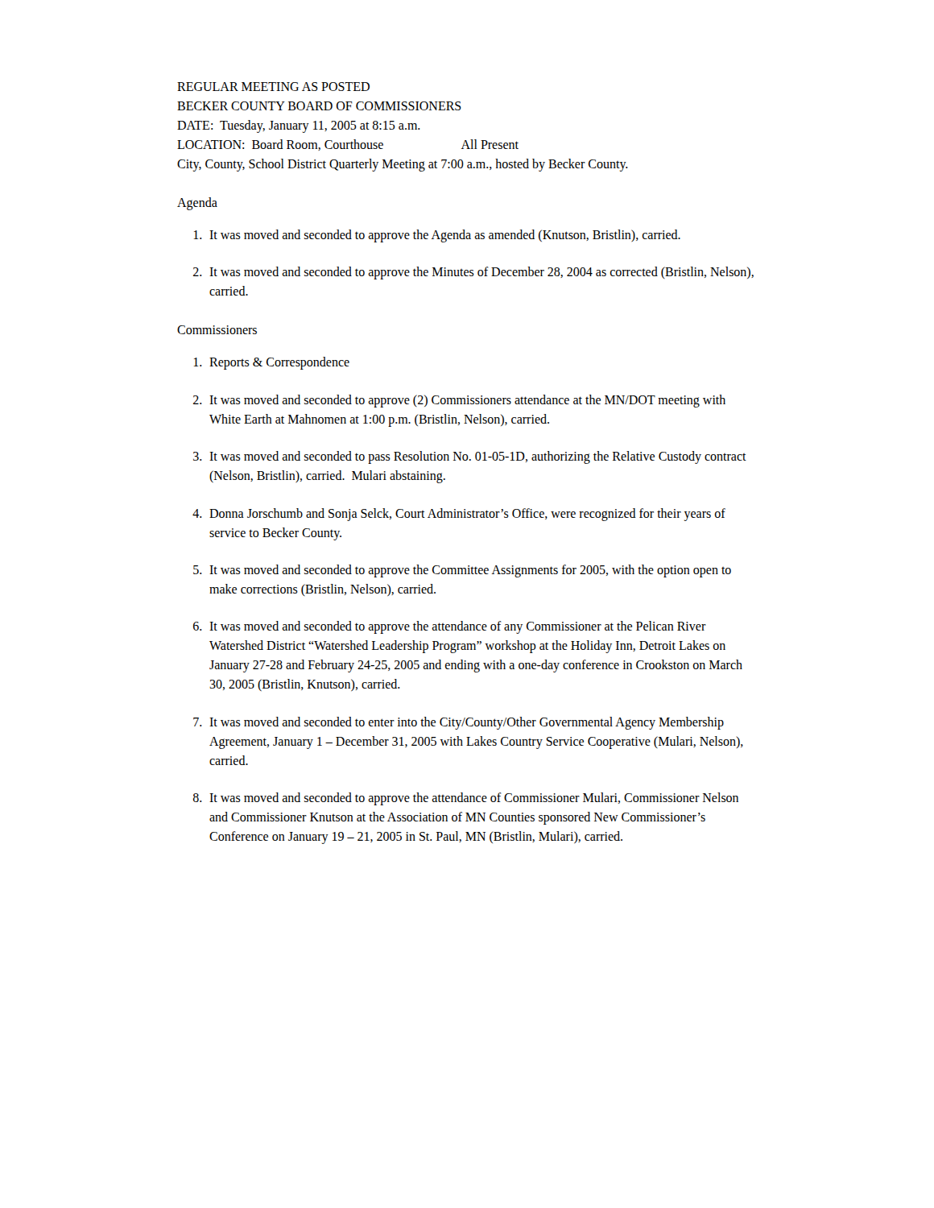REGULAR MEETING AS POSTED
BECKER COUNTY BOARD OF COMMISSIONERS
DATE: Tuesday, January 11, 2005 at 8:15 a.m.
LOCATION: Board Room, Courthouse All Present
City, County, School District Quarterly Meeting at 7:00 a.m., hosted by Becker County.
Agenda
It was moved and seconded to approve the Agenda as amended (Knutson, Bristlin), carried.
It was moved and seconded to approve the Minutes of December 28, 2004 as corrected (Bristlin, Nelson), carried.
Commissioners
Reports & Correspondence
It was moved and seconded to approve (2) Commissioners attendance at the MN/DOT meeting with White Earth at Mahnomen at 1:00 p.m. (Bristlin, Nelson), carried.
It was moved and seconded to pass Resolution No. 01-05-1D, authorizing the Relative Custody contract (Nelson, Bristlin), carried. Mulari abstaining.
Donna Jorschumb and Sonja Selck, Court Administrator’s Office, were recognized for their years of service to Becker County.
It was moved and seconded to approve the Committee Assignments for 2005, with the option open to make corrections (Bristlin, Nelson), carried.
It was moved and seconded to approve the attendance of any Commissioner at the Pelican River Watershed District “Watershed Leadership Program” workshop at the Holiday Inn, Detroit Lakes on January 27-28 and February 24-25, 2005 and ending with a one-day conference in Crookston on March 30, 2005 (Bristlin, Knutson), carried.
It was moved and seconded to enter into the City/County/Other Governmental Agency Membership Agreement, January 1 – December 31, 2005 with Lakes Country Service Cooperative (Mulari, Nelson), carried.
It was moved and seconded to approve the attendance of Commissioner Mulari, Commissioner Nelson and Commissioner Knutson at the Association of MN Counties sponsored New Commissioner’s Conference on January 19 – 21, 2005 in St. Paul, MN (Bristlin, Mulari), carried.